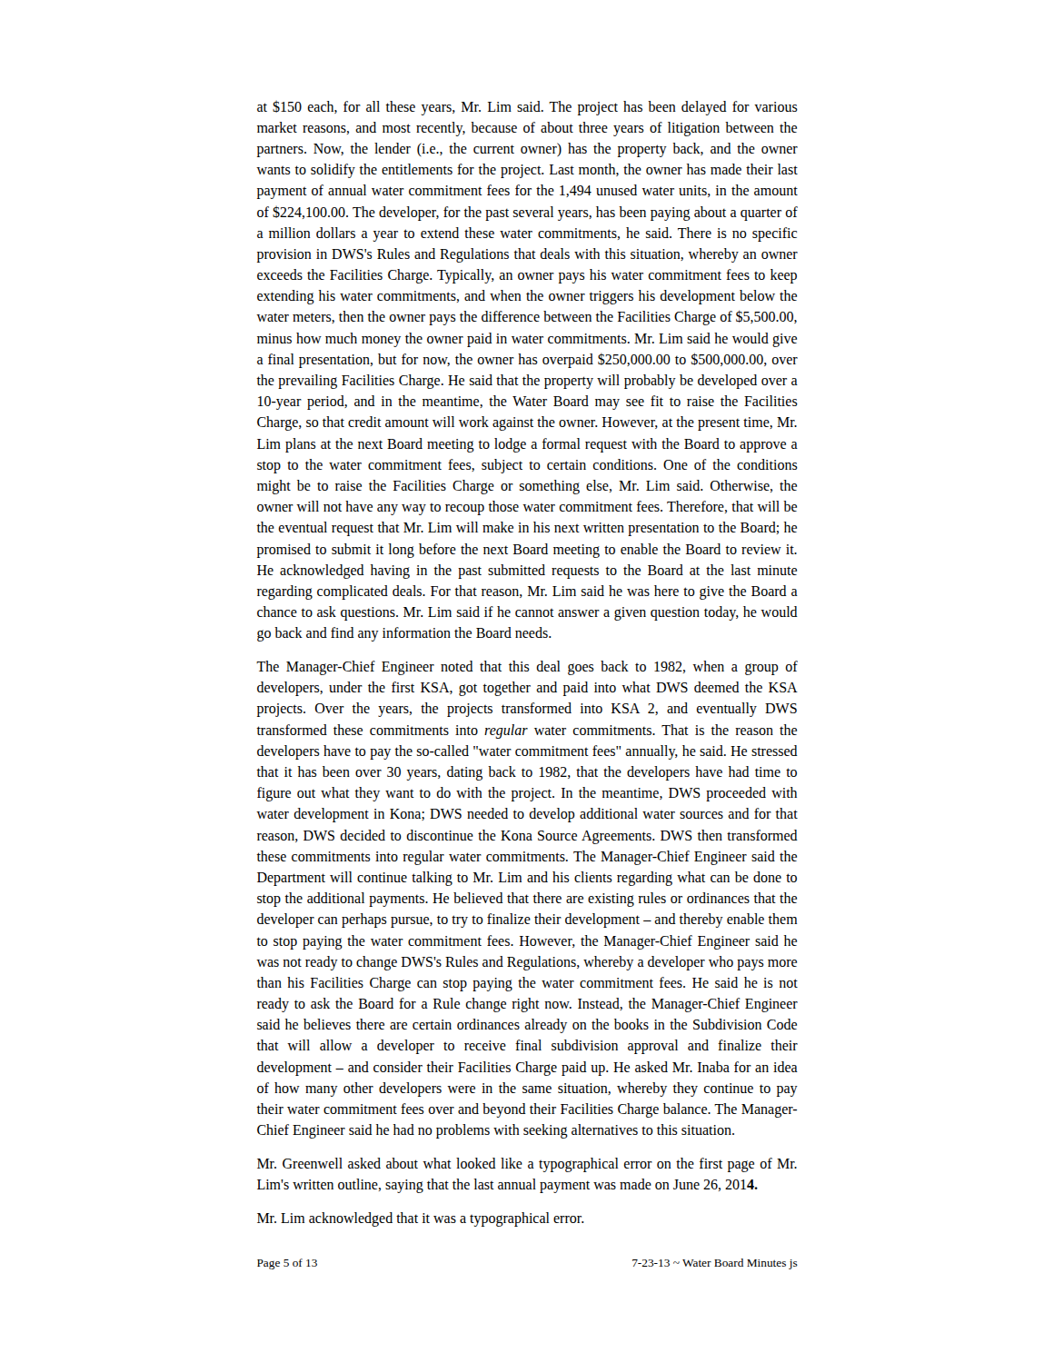at $150 each, for all these years, Mr. Lim said. The project has been delayed for various market reasons, and most recently, because of about three years of litigation between the partners. Now, the lender (i.e., the current owner) has the property back, and the owner wants to solidify the entitlements for the project. Last month, the owner has made their last payment of annual water commitment fees for the 1,494 unused water units, in the amount of $224,100.00. The developer, for the past several years, has been paying about a quarter of a million dollars a year to extend these water commitments, he said. There is no specific provision in DWS's Rules and Regulations that deals with this situation, whereby an owner exceeds the Facilities Charge. Typically, an owner pays his water commitment fees to keep extending his water commitments, and when the owner triggers his development below the water meters, then the owner pays the difference between the Facilities Charge of $5,500.00, minus how much money the owner paid in water commitments. Mr. Lim said he would give a final presentation, but for now, the owner has overpaid $250,000.00 to $500,000.00, over the prevailing Facilities Charge. He said that the property will probably be developed over a 10-year period, and in the meantime, the Water Board may see fit to raise the Facilities Charge, so that credit amount will work against the owner. However, at the present time, Mr. Lim plans at the next Board meeting to lodge a formal request with the Board to approve a stop to the water commitment fees, subject to certain conditions. One of the conditions might be to raise the Facilities Charge or something else, Mr. Lim said. Otherwise, the owner will not have any way to recoup those water commitment fees. Therefore, that will be the eventual request that Mr. Lim will make in his next written presentation to the Board; he promised to submit it long before the next Board meeting to enable the Board to review it. He acknowledged having in the past submitted requests to the Board at the last minute regarding complicated deals. For that reason, Mr. Lim said he was here to give the Board a chance to ask questions. Mr. Lim said if he cannot answer a given question today, he would go back and find any information the Board needs.
The Manager-Chief Engineer noted that this deal goes back to 1982, when a group of developers, under the first KSA, got together and paid into what DWS deemed the KSA projects. Over the years, the projects transformed into KSA 2, and eventually DWS transformed these commitments into regular water commitments. That is the reason the developers have to pay the so-called "water commitment fees" annually, he said. He stressed that it has been over 30 years, dating back to 1982, that the developers have had time to figure out what they want to do with the project. In the meantime, DWS proceeded with water development in Kona; DWS needed to develop additional water sources and for that reason, DWS decided to discontinue the Kona Source Agreements. DWS then transformed these commitments into regular water commitments. The Manager-Chief Engineer said the Department will continue talking to Mr. Lim and his clients regarding what can be done to stop the additional payments. He believed that there are existing rules or ordinances that the developer can perhaps pursue, to try to finalize their development – and thereby enable them to stop paying the water commitment fees. However, the Manager-Chief Engineer said he was not ready to change DWS's Rules and Regulations, whereby a developer who pays more than his Facilities Charge can stop paying the water commitment fees. He said he is not ready to ask the Board for a Rule change right now. Instead, the Manager-Chief Engineer said he believes there are certain ordinances already on the books in the Subdivision Code that will allow a developer to receive final subdivision approval and finalize their development – and consider their Facilities Charge paid up. He asked Mr. Inaba for an idea of how many other developers were in the same situation, whereby they continue to pay their water commitment fees over and beyond their Facilities Charge balance. The Manager-Chief Engineer said he had no problems with seeking alternatives to this situation.
Mr. Greenwell asked about what looked like a typographical error on the first page of Mr. Lim's written outline, saying that the last annual payment was made on June 26, 2014.
Mr. Lim acknowledged that it was a typographical error.
Page 5 of 13
7-23-13 ~ Water Board Minutes js